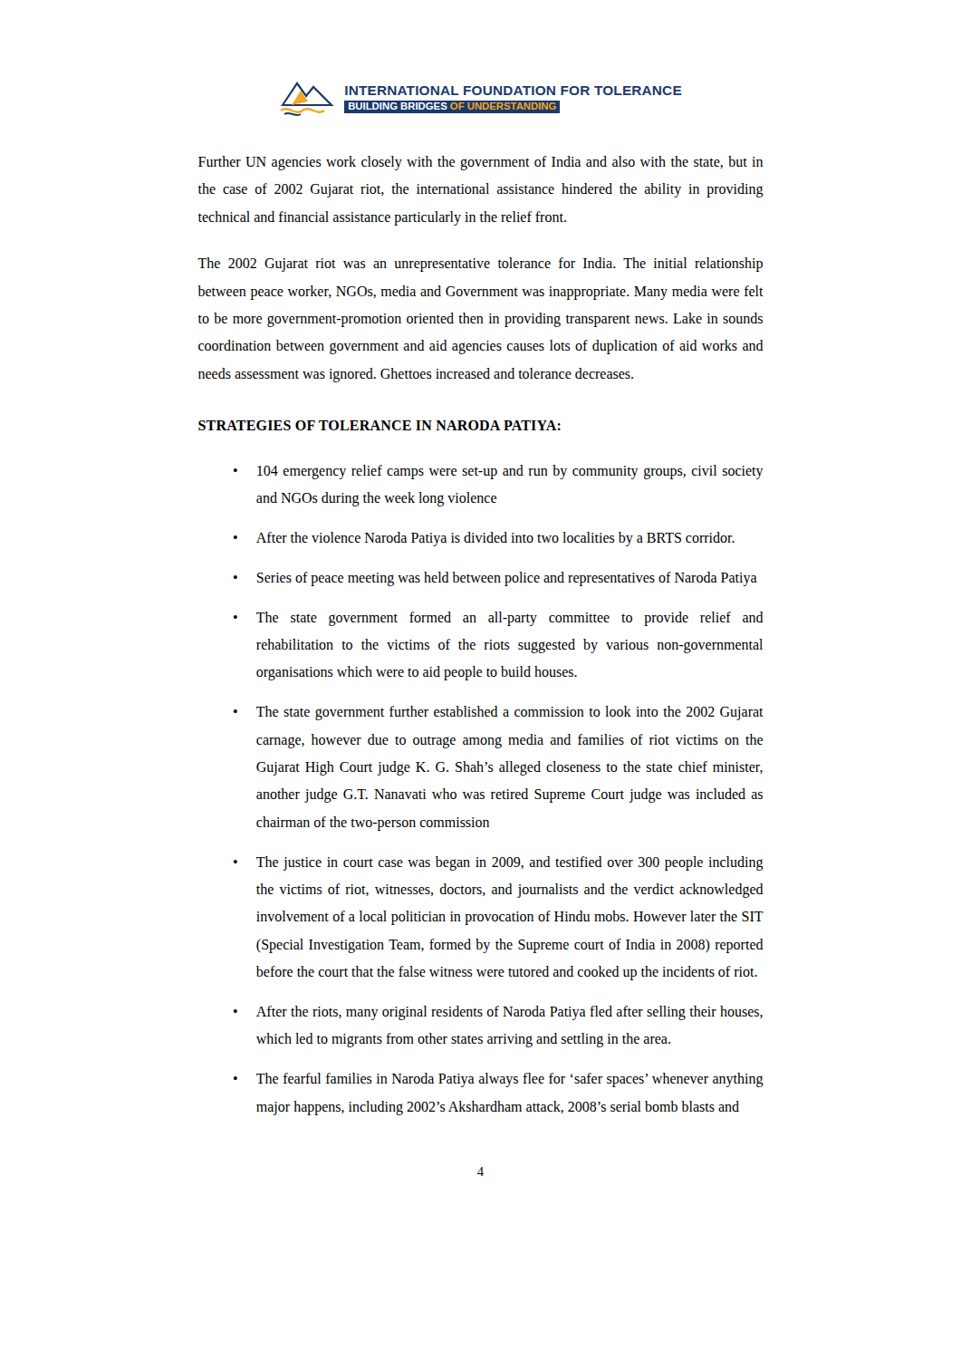INTERNATIONAL FOUNDATION FOR TOLERANCE
BUILDING BRIDGES OF UNDERSTANDING
Further UN agencies work closely with the government of India and also with the state, but in the case of 2002 Gujarat riot, the international assistance hindered the ability in providing technical and financial assistance particularly in the relief front.
The 2002 Gujarat riot was an unrepresentative tolerance for India. The initial relationship between peace worker, NGOs, media and Government was inappropriate. Many media were felt to be more government-promotion oriented then in providing transparent news. Lake in sounds coordination between government and aid agencies causes lots of duplication of aid works and needs assessment was ignored. Ghettoes increased and tolerance decreases.
Strategies of Tolerance in Naroda Patiya:
104 emergency relief camps were set-up and run by community groups, civil society and NGOs during the week long violence
After the violence Naroda Patiya is divided into two localities by a BRTS corridor.
Series of peace meeting was held between police and representatives of Naroda Patiya
The state government formed an all-party committee to provide relief and rehabilitation to the victims of the riots suggested by various non-governmental organisations which were to aid people to build houses.
The state government further established a commission to look into the 2002 Gujarat carnage, however due to outrage among media and families of riot victims on the Gujarat High Court judge K. G. Shah’s alleged closeness to the state chief minister, another judge G.T. Nanavati who was retired Supreme Court judge was included as chairman of the two-person commission
The justice in court case was began in 2009, and testified over 300 people including the victims of riot, witnesses, doctors, and journalists and the verdict acknowledged involvement of a local politician in provocation of Hindu mobs. However later the SIT (Special Investigation Team, formed by the Supreme court of India in 2008) reported before the court that the false witness were tutored and cooked up the incidents of riot.
After the riots, many original residents of Naroda Patiya fled after selling their houses, which led to migrants from other states arriving and settling in the area.
The fearful families in Naroda Patiya always flee for ‘safer spaces’ whenever anything major happens, including 2002’s Akshardham attack, 2008’s serial bomb blasts and
4